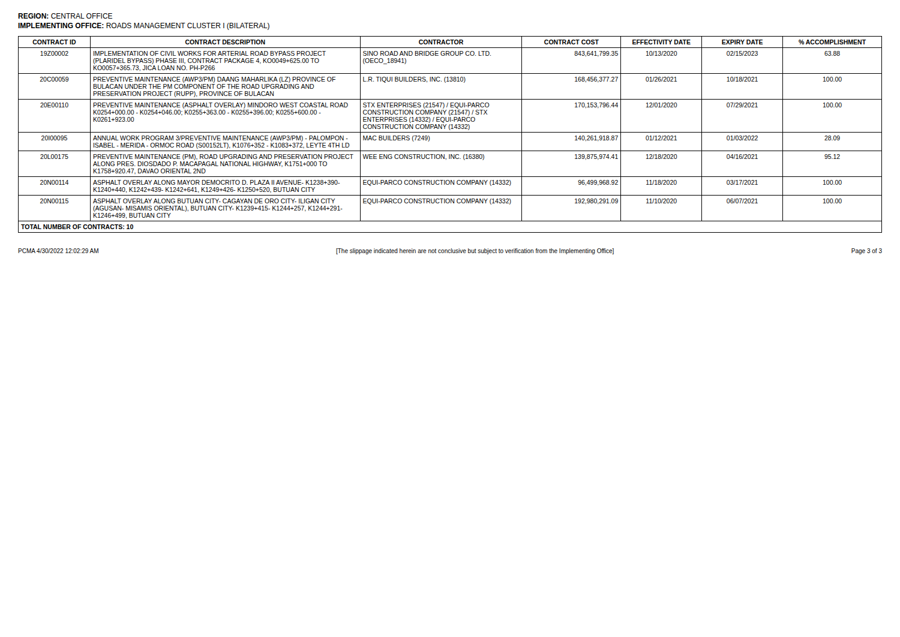REGION: CENTRAL OFFICE
IMPLEMENTING OFFICE: ROADS MANAGEMENT CLUSTER I (BILATERAL)
| CONTRACT ID | CONTRACT DESCRIPTION | CONTRACTOR | CONTRACT COST | EFFECTIVITY DATE | EXPIRY DATE | % ACCOMPLISHMENT |
| --- | --- | --- | --- | --- | --- | --- |
| 19Z00002 | IMPLEMENTATION OF CIVIL WORKS FOR ARTERIAL ROAD BYPASS PROJECT (PLARIDEL BYPASS) PHASE III, CONTRACT PACKAGE 4, KO0049+625.00 TO KO0057+365.73, JICA LOAN NO. PH-P266 | SINO ROAD AND BRIDGE GROUP CO. LTD. (OECO_18941) | 843,641,799.35 | 10/13/2020 | 02/15/2023 | 63.88 |
| 20C00059 | PREVENTIVE MAINTENANCE (AWP3/PM) DAANG MAHARLIKA (LZ) PROVINCE OF BULACAN UNDER THE PM COMPONENT OF THE ROAD UPGRADING AND PRESERVATION PROJECT (RUPP), PROVINCE OF BULACAN | L.R. TIQUI BUILDERS, INC. (13810) | 168,456,377.27 | 01/26/2021 | 10/18/2021 | 100.00 |
| 20E00110 | PREVENTIVE MAINTENANCE (ASPHALT OVERLAY) MINDORO WEST COASTAL ROAD K0254+000.00 - K0254+046.00; K0255+363.00 - K0255+396.00; K0255+600.00 - K0261+923.00 | STX ENTERPRISES (21547) / EQUI-PARCO CONSTRUCTION COMPANY (21547) / STX ENTERPRISES (14332) / EQUI-PARCO CONSTRUCTION COMPANY (14332) | 170,153,796.44 | 12/01/2020 | 07/29/2021 | 100.00 |
| 20I00095 | ANNUAL WORK PROGRAM 3/PREVENTIVE MAINTENANCE (AWP3/PM) - PALOMPON - ISABEL - MERIDA - ORMOC ROAD (S00152LT), K1076+352 - K1083+372, LEYTE 4TH LD | MAC BUILDERS (7249) | 140,261,918.87 | 01/12/2021 | 01/03/2022 | 28.09 |
| 20L00175 | PREVENTIVE MAINTENANCE (PM), ROAD UPGRADING AND PRESERVATION PROJECT ALONG PRES. DIOSDADO P. MACAPAGAL NATIONAL HIGHWAY, K1751+000 TO K1758+920.47, DAVAO ORIENTAL 2ND | WEE ENG CONSTRUCTION, INC. (16380) | 139,875,974.41 | 12/18/2020 | 04/16/2021 | 95.12 |
| 20N00114 | ASPHALT OVERLAY ALONG MAYOR DEMOCRITO D. PLAZA II AVENUE- K1238+390- K1240+440, K1242+439- K1242+641, K1249+426- K1250+520, BUTUAN CITY | EQUI-PARCO CONSTRUCTION COMPANY (14332) | 96,499,968.92 | 11/18/2020 | 03/17/2021 | 100.00 |
| 20N00115 | ASPHALT OVERLAY ALONG BUTUAN CITY- CAGAYAN DE ORO CITY- ILIGAN CITY (AGUSAN- MISAMIS ORIENTAL), BUTUAN CITY- K1239+415- K1244+257, K1244+291- K1246+499, BUTUAN CITY | EQUI-PARCO CONSTRUCTION COMPANY (14332) | 192,980,291.09 | 11/10/2020 | 06/07/2021 | 100.00 |
| TOTAL NUMBER OF CONTRACTS: 10 |
PCMA 4/30/2022 12:02:29 AM
[The slippage indicated herein are not conclusive but subject to verification from the Implementing Office]
Page 3 of 3